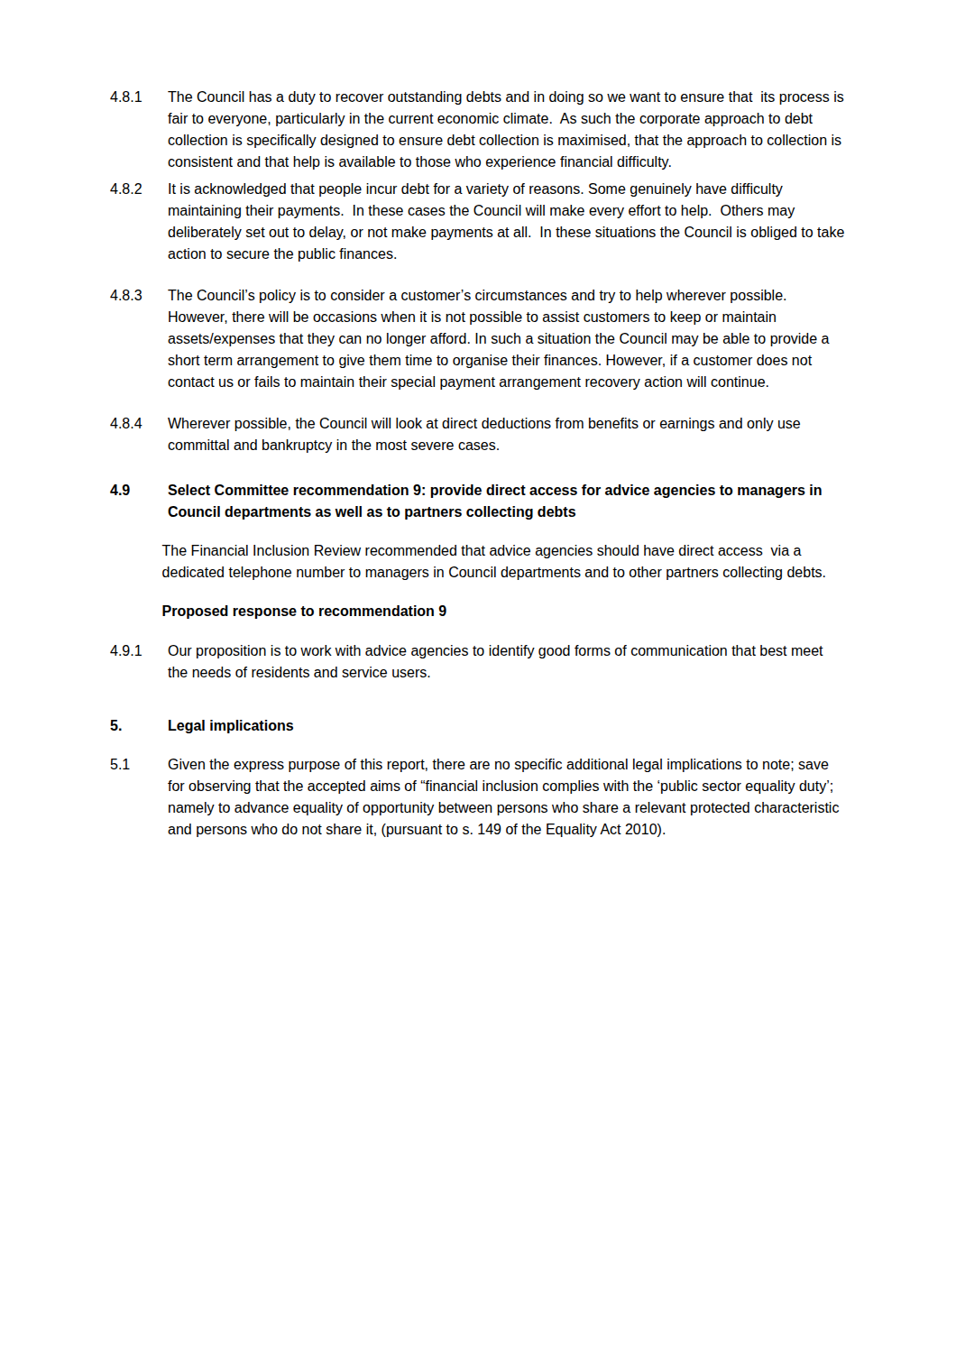4.8.1
The Council has a duty to recover outstanding debts and in doing so we want to ensure that its process is fair to everyone, particularly in the current economic climate. As such the corporate approach to debt collection is specifically designed to ensure debt collection is maximised, that the approach to collection is consistent and that help is available to those who experience financial difficulty.
4.8.2
It is acknowledged that people incur debt for a variety of reasons. Some genuinely have difficulty maintaining their payments. In these cases the Council will make every effort to help. Others may deliberately set out to delay, or not make payments at all. In these situations the Council is obliged to take action to secure the public finances.
4.8.3
The Council’s policy is to consider a customer’s circumstances and try to help wherever possible. However, there will be occasions when it is not possible to assist customers to keep or maintain assets/expenses that they can no longer afford. In such a situation the Council may be able to provide a short term arrangement to give them time to organise their finances. However, if a customer does not contact us or fails to maintain their special payment arrangement recovery action will continue.
4.8.4
Wherever possible, the Council will look at direct deductions from benefits or earnings and only use committal and bankruptcy in the most severe cases.
4.9
Select Committee recommendation 9: provide direct access for advice agencies to managers in Council departments as well as to partners collecting debts
The Financial Inclusion Review recommended that advice agencies should have direct access via a dedicated telephone number to managers in Council departments and to other partners collecting debts.
Proposed response to recommendation 9
4.9.1
Our proposition is to work with advice agencies to identify good forms of communication that best meet the needs of residents and service users.
5.
Legal implications
5.1
Given the express purpose of this report, there are no specific additional legal implications to note; save for observing that the accepted aims of “financial inclusion complies with the ‘public sector equality duty’; namely to advance equality of opportunity between persons who share a relevant protected characteristic and persons who do not share it, (pursuant to s. 149 of the Equality Act 2010).